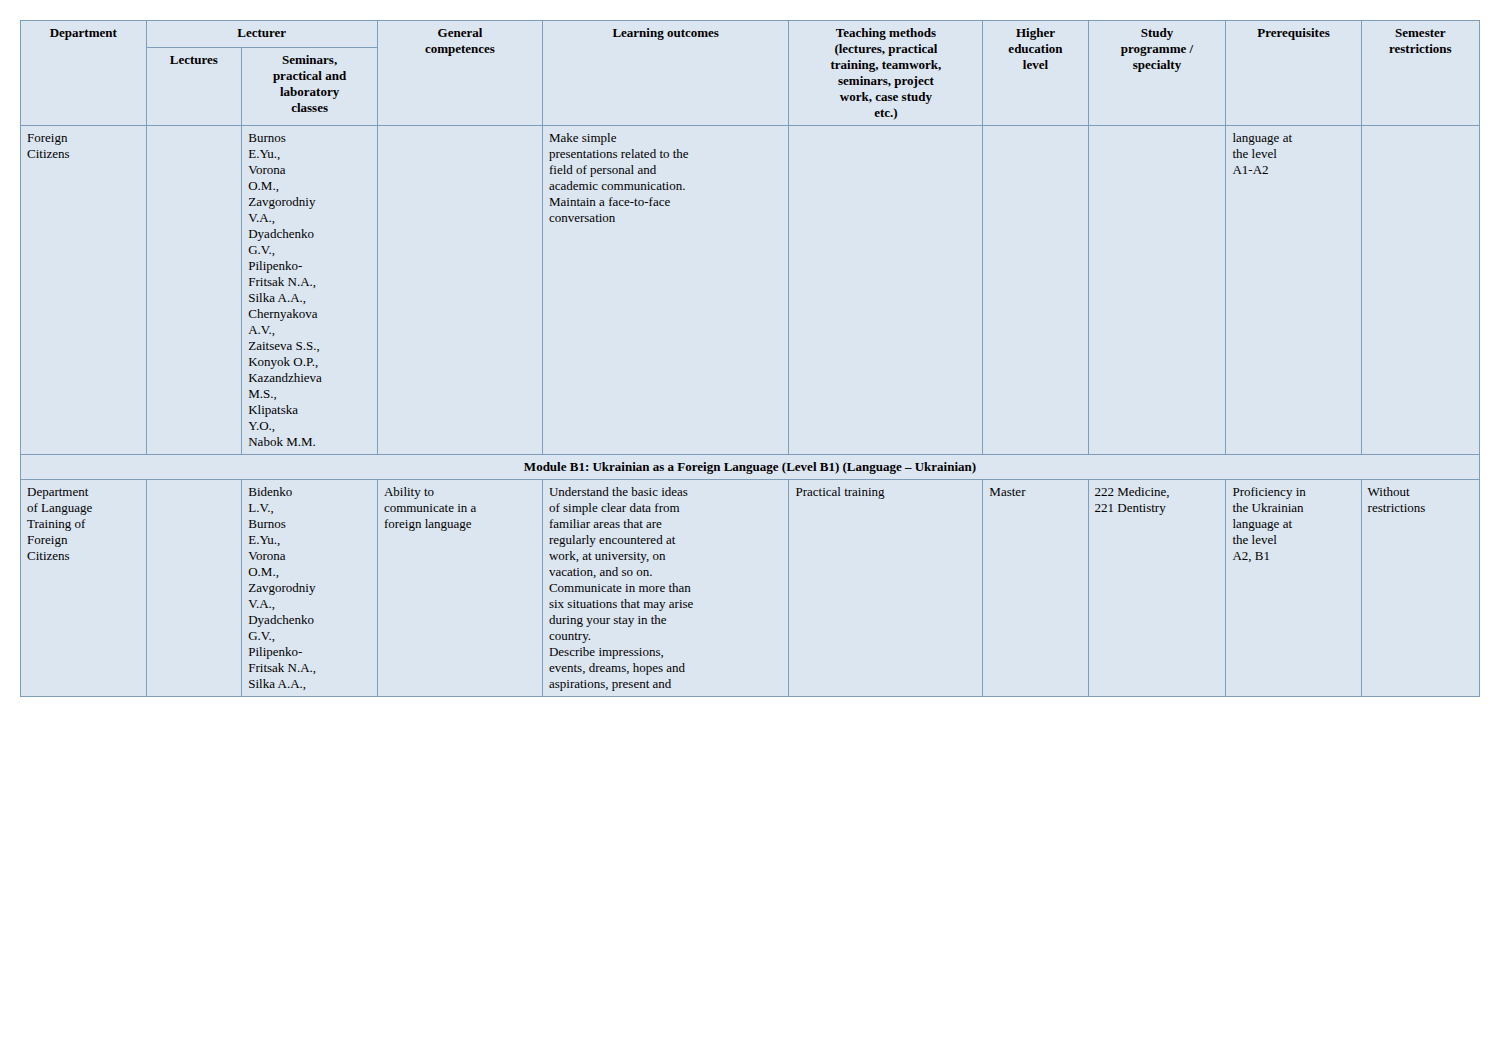| Department | Lecturer | General competences | Learning outcomes | Teaching methods (lectures, practical training, teamwork, seminars, project work, case study etc.) | Higher education level | Study programme / specialty | Prerequisites | Semester restrictions |
| --- | --- | --- | --- | --- | --- | --- | --- | --- |
| Lectures | Seminars, practical and laboratory classes |
| Foreign Citizens | | Burnos E.Yu., Vorona O.M., Zavgorodniy V.A., Dyadchenko G.V., Pilipenko- Fritsak N.A., Silka A.A., Chernyakova A.V., Zaitseva S.S., Konyok O.P., Kazandzhieva M.S., Klipatska Y.O., Nabok M.M. | | Make simple presentations related to the field of personal and academic communication. Maintain a face-to-face conversation | | | | language at the level A1-A2 | |
| Module B1: Ukrainian as a Foreign Language (Level B1) (Language – Ukrainian) |
| Department of Language Training of Foreign Citizens | | Bidenko L.V., Burnos E.Yu., Vorona O.M., Zavgorodniy V.A., Dyadchenko G.V., Pilipenko- Fritsak N.A., Silka A.A., | Ability to communicate in a foreign language | Understand the basic ideas of simple clear data from familiar areas that are regularly encountered at work, at university, on vacation, and so on. Communicate in more than six situations that may arise during your stay in the country. Describe impressions, events, dreams, hopes and aspirations, present and | Practical training | Master | 222 Medicine, 221 Dentistry | Proficiency in the Ukrainian language at the level A2, B1 | Without restrictions |